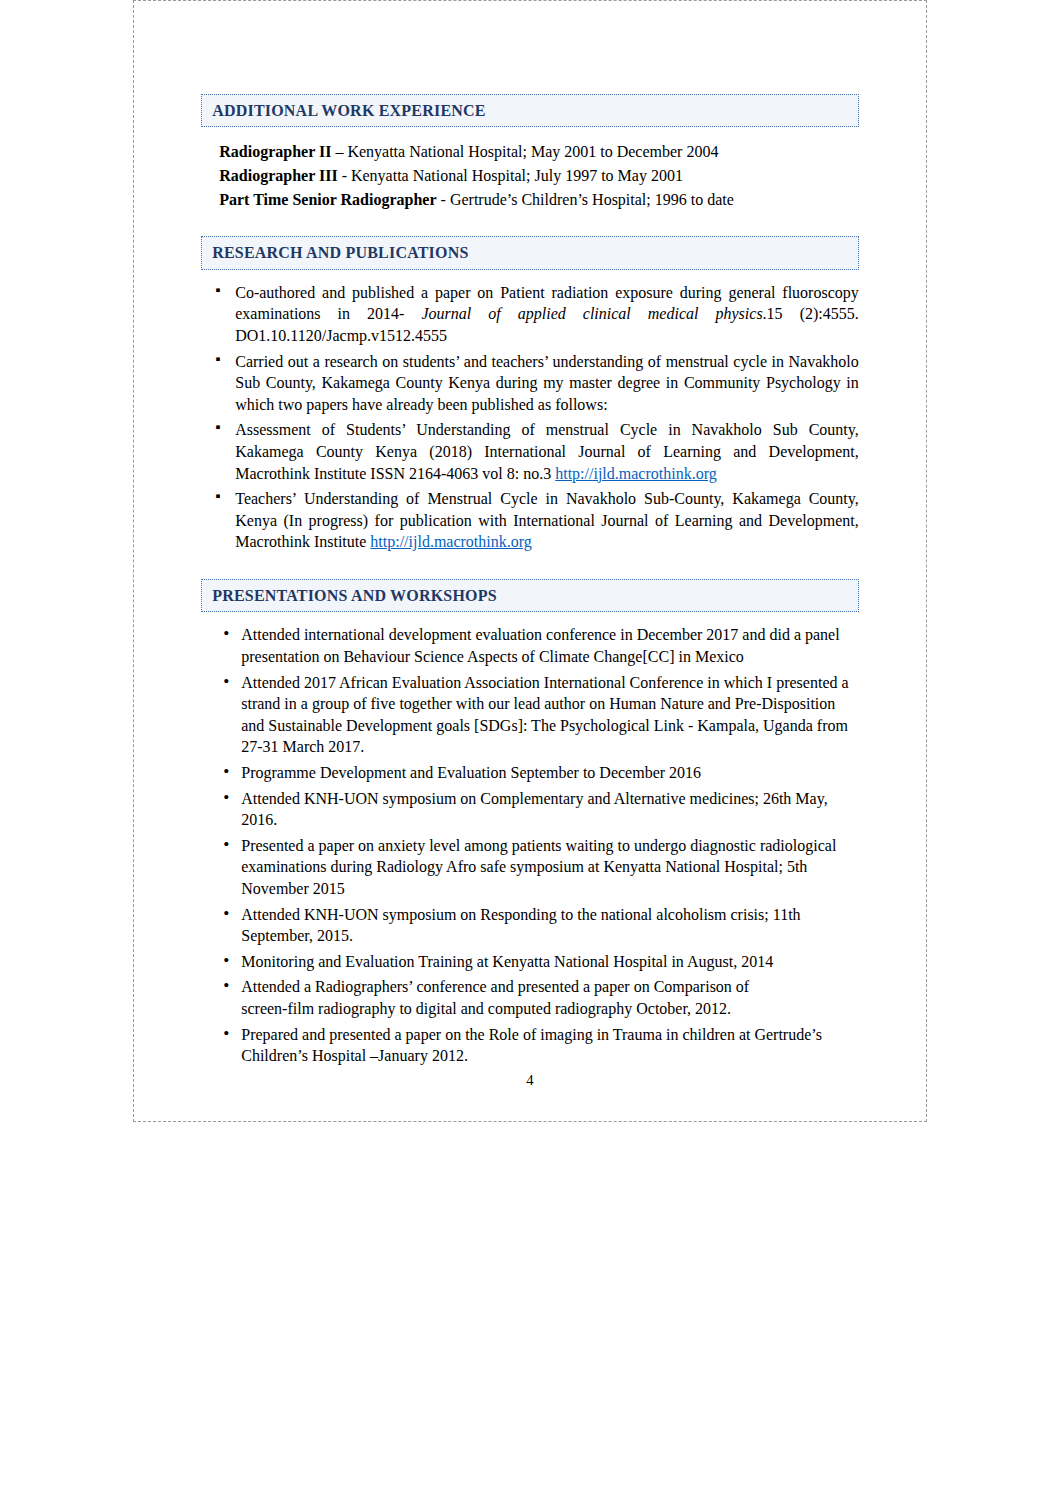Additional Work Experience
Radiographer II – Kenyatta National Hospital; May 2001 to December 2004
Radiographer III - Kenyatta National Hospital; July 1997 to May 2001
Part Time Senior Radiographer - Gertrude’s Children’s Hospital; 1996 to date
Research and Publications
Co-authored and published a paper on Patient radiation exposure during general fluoroscopy examinations in 2014- Journal of applied clinical medical physics.15 (2):4555. DO1.10.1120/Jacmp.v1512.4555
Carried out a research on students’ and teachers’ understanding of menstrual cycle in Navakholo Sub County, Kakamega County Kenya during my master degree in Community Psychology in which two papers have already been published as follows:
Assessment of Students’ Understanding of menstrual Cycle in Navakholo Sub County, Kakamega County Kenya (2018) International Journal of Learning and Development, Macrothink Institute ISSN 2164-4063 vol 8: no.3 http://ijld.macrothink.org
Teachers’ Understanding of Menstrual Cycle in Navakholo Sub-County, Kakamega County, Kenya (In progress) for publication with International Journal of Learning and Development, Macrothink Institute http://ijld.macrothink.org
Presentations and Workshops
Attended international development evaluation conference in December 2017 and did a panel presentation on Behaviour Science Aspects of Climate Change[CC] in Mexico
Attended 2017 African Evaluation Association International Conference in which I presented a strand in a group of five together with our lead author on Human Nature and Pre-Disposition and Sustainable Development goals [SDGs]: The Psychological Link - Kampala, Uganda from 27-31 March 2017.
Programme Development and Evaluation September to December 2016
Attended KNH-UON symposium on Complementary and Alternative medicines; 26th May, 2016.
Presented a paper on anxiety level among patients waiting to undergo diagnostic radiological examinations during Radiology Afro safe symposium at Kenyatta National Hospital; 5th November 2015
Attended KNH-UON symposium on Responding to the national alcoholism crisis; 11th September, 2015.
Monitoring and Evaluation Training at Kenyatta National Hospital in August, 2014
Attended a Radiographers’ conference and presented a paper on Comparison of
screen-film radiography to digital and computed radiography October, 2012.
Prepared and presented a paper on the Role of imaging in Trauma in children at Gertrude’s Children’s Hospital –January 2012.
4